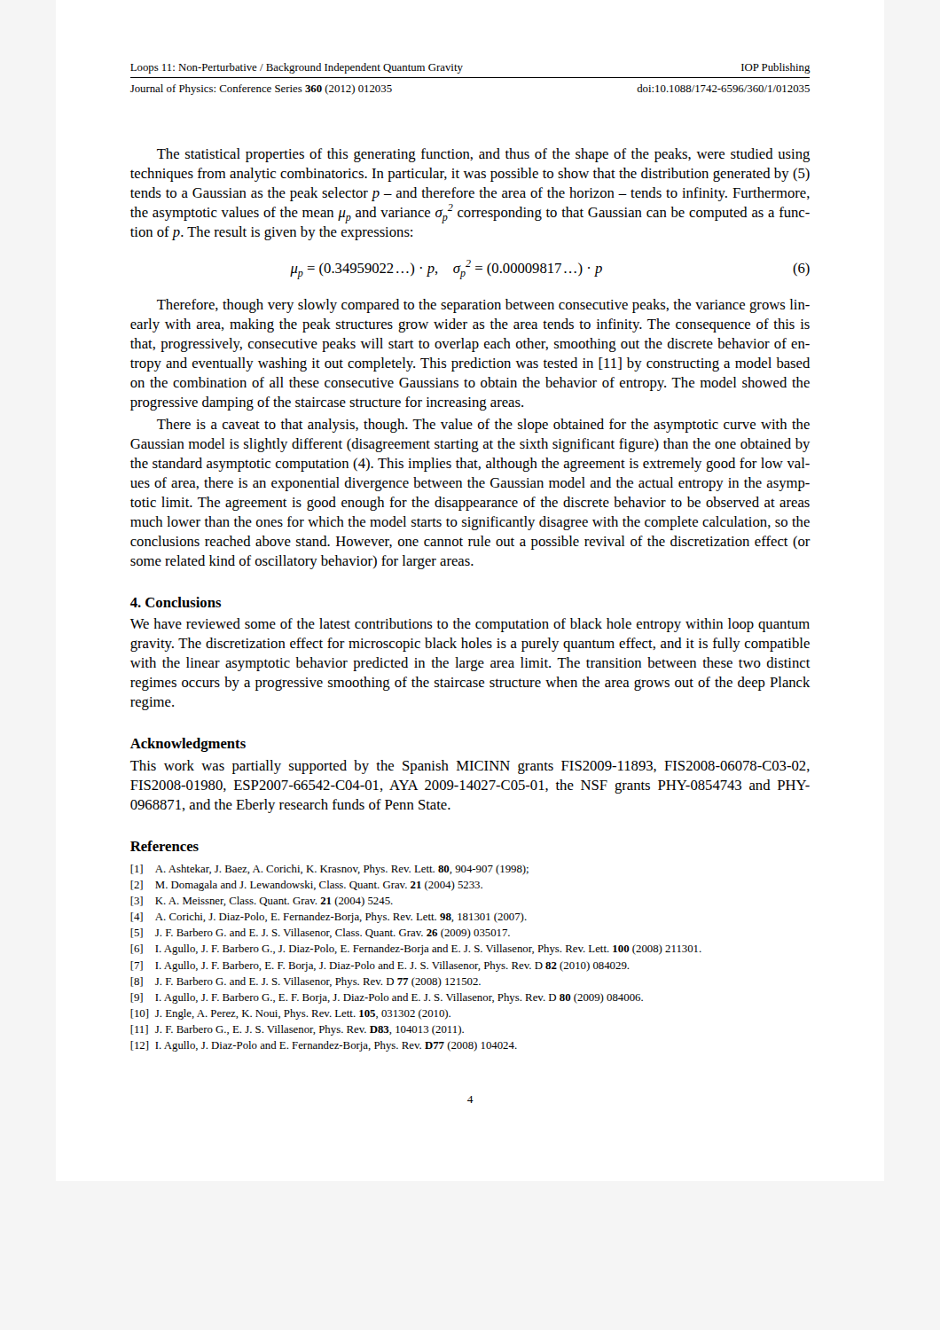Loops 11: Non-Perturbative / Background Independent Quantum Gravity
IOP Publishing
Journal of Physics: Conference Series 360 (2012) 012035
doi:10.1088/1742-6596/360/1/012035
The statistical properties of this generating function, and thus of the shape of the peaks, were studied using techniques from analytic combinatorics. In particular, it was possible to show that the distribution generated by (5) tends to a Gaussian as the peak selector p – and therefore the area of the horizon – tends to infinity. Furthermore, the asymptotic values of the mean μp and variance σp2 corresponding to that Gaussian can be computed as a function of p. The result is given by the expressions:
μp = (0.34959022 …) · p, σp2 = (0.00009817 …) · p
(6)
Therefore, though very slowly compared to the separation between consecutive peaks, the variance grows linearly with area, making the peak structures grow wider as the area tends to infinity. The consequence of this is that, progressively, consecutive peaks will start to overlap each other, smoothing out the discrete behavior of entropy and eventually washing it out completely. This prediction was tested in [11] by constructing a model based on the combination of all these consecutive Gaussians to obtain the behavior of entropy. The model showed the progressive damping of the staircase structure for increasing areas.
There is a caveat to that analysis, though. The value of the slope obtained for the asymptotic curve with the Gaussian model is slightly different (disagreement starting at the sixth significant figure) than the one obtained by the standard asymptotic computation (4). This implies that, although the agreement is extremely good for low values of area, there is an exponential divergence between the Gaussian model and the actual entropy in the asymptotic limit. The agreement is good enough for the disappearance of the discrete behavior to be observed at areas much lower than the ones for which the model starts to significantly disagree with the complete calculation, so the conclusions reached above stand. However, one cannot rule out a possible revival of the discretization effect (or some related kind of oscillatory behavior) for larger areas.
4. Conclusions
We have reviewed some of the latest contributions to the computation of black hole entropy within loop quantum gravity. The discretization effect for microscopic black holes is a purely quantum effect, and it is fully compatible with the linear asymptotic behavior predicted in the large area limit. The transition between these two distinct regimes occurs by a progressive smoothing of the staircase structure when the area grows out of the deep Planck regime.
Acknowledgments
This work was partially supported by the Spanish MICINN grants FIS2009-11893, FIS2008-06078-C03-02, FIS2008-01980, ESP2007-66542-C04-01, AYA 2009-14027-C05-01, the NSF grants PHY-0854743 and PHY-0968871, and the Eberly research funds of Penn State.
References
[1] A. Ashtekar, J. Baez, A. Corichi, K. Krasnov, Phys. Rev. Lett. 80, 904-907 (1998);
[2] M. Domagala and J. Lewandowski, Class. Quant. Grav. 21 (2004) 5233.
[3] K. A. Meissner, Class. Quant. Grav. 21 (2004) 5245.
[4] A. Corichi, J. Diaz-Polo, E. Fernandez-Borja, Phys. Rev. Lett. 98, 181301 (2007).
[5] J. F. Barbero G. and E. J. S. Villasenor, Class. Quant. Grav. 26 (2009) 035017.
[6] I. Agullo, J. F. Barbero G., J. Diaz-Polo, E. Fernandez-Borja and E. J. S. Villasenor, Phys. Rev. Lett. 100 (2008) 211301.
[7] I. Agullo, J. F. Barbero, E. F. Borja, J. Diaz-Polo and E. J. S. Villasenor, Phys. Rev. D 82 (2010) 084029.
[8] J. F. Barbero G. and E. J. S. Villasenor, Phys. Rev. D 77 (2008) 121502.
[9] I. Agullo, J. F. Barbero G., E. F. Borja, J. Diaz-Polo and E. J. S. Villasenor, Phys. Rev. D 80 (2009) 084006.
[10] J. Engle, A. Perez, K. Noui, Phys. Rev. Lett. 105, 031302 (2010).
[11] J. F. Barbero G., E. J. S. Villasenor, Phys. Rev. D83, 104013 (2011).
[12] I. Agullo, J. Diaz-Polo and E. Fernandez-Borja, Phys. Rev. D77 (2008) 104024.
4